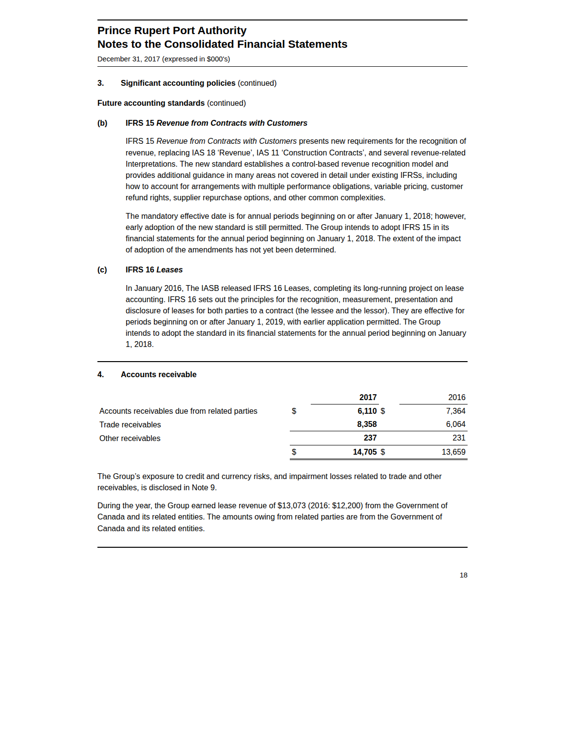Prince Rupert Port Authority
Notes to the Consolidated Financial Statements
December 31, 2017 (expressed in $000's)
3.
Significant accounting policies (continued)
Future accounting standards (continued)
(b)
IFRS 15 Revenue from Contracts with Customers
IFRS 15 Revenue from Contracts with Customers presents new requirements for the recognition of revenue, replacing IAS 18 ‘Revenue’, IAS 11 ‘Construction Contracts’, and several revenue-related Interpretations. The new standard establishes a control-based revenue recognition model and provides additional guidance in many areas not covered in detail under existing IFRSs, including how to account for arrangements with multiple performance obligations, variable pricing, customer refund rights, supplier repurchase options, and other common complexities.
The mandatory effective date is for annual periods beginning on or after January 1, 2018; however, early adoption of the new standard is still permitted. The Group intends to adopt IFRS 15 in its financial statements for the annual period beginning on January 1, 2018. The extent of the impact of adoption of the amendments has not yet been determined.
(c)
IFRS 16 Leases
In January 2016, The IASB released IFRS 16 Leases, completing its long-running project on lease accounting. IFRS 16 sets out the principles for the recognition, measurement, presentation and disclosure of leases for both parties to a contract (the lessee and the lessor). They are effective for periods beginning on or after January 1, 2019, with earlier application permitted. The Group intends to adopt the standard in its financial statements for the annual period beginning on January 1, 2018.
4.
Accounts receivable
| | | 2017 | | 2016 |
| Accounts receivables due from related parties | $ | 6,110 | $ | 7,364 |
| Trade receivables | | 8,358 | | 6,064 |
| Other receivables | | 237 | | 231 |
| | $ | 14,705 | $ | 13,659 |
The Group’s exposure to credit and currency risks, and impairment losses related to trade and other receivables, is disclosed in Note 9.
During the year, the Group earned lease revenue of $13,073 (2016: $12,200) from the Government of Canada and its related entities. The amounts owing from related parties are from the Government of Canada and its related entities.
18